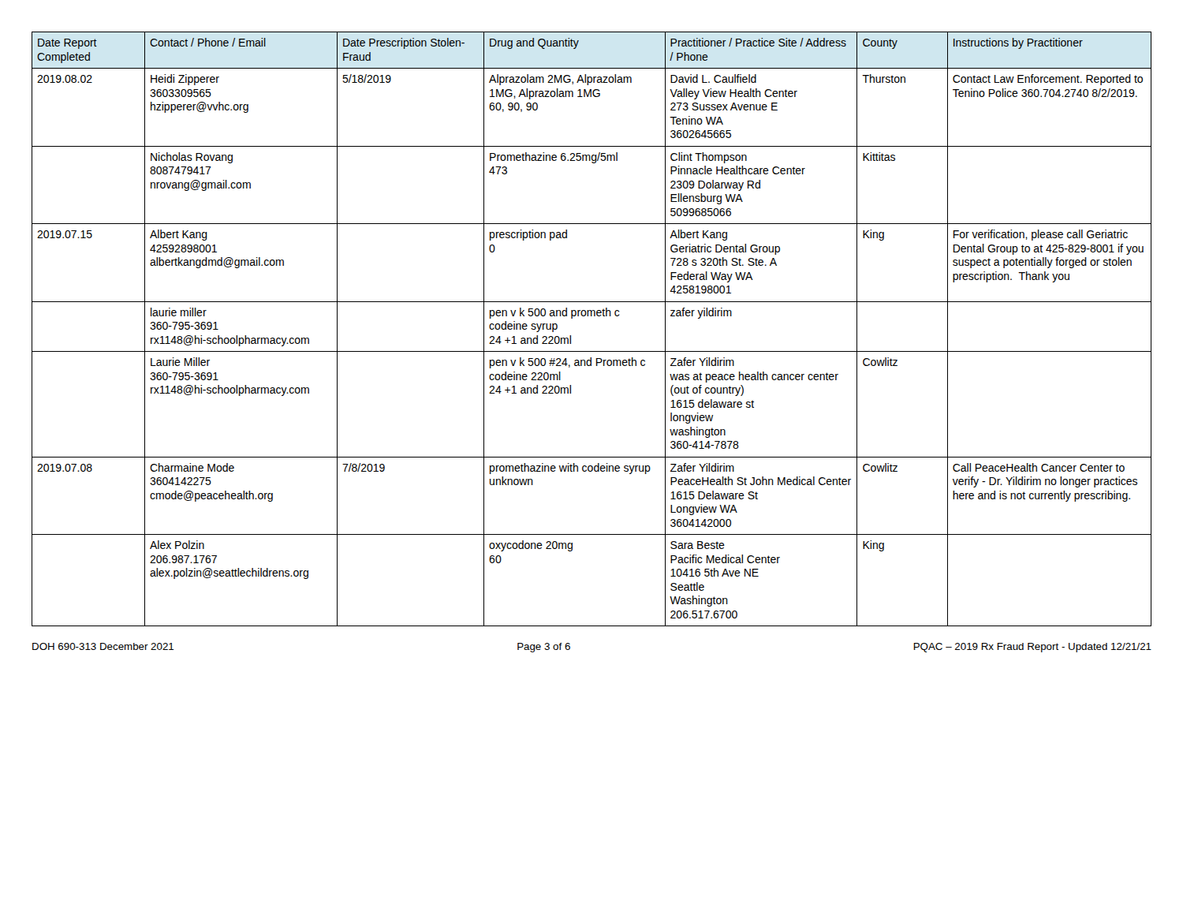| Date Report Completed | Contact / Phone / Email | Date Prescription Stolen-Fraud | Drug and Quantity | Practitioner / Practice Site / Address / Phone | County | Instructions by Practitioner |
| --- | --- | --- | --- | --- | --- | --- |
| 2019.08.02 | Heidi Zipperer 3603309565 hzipperer@vvhc.org | 5/18/2019 | Alprazolam 2MG, Alprazolam 1MG, Alprazolam 1MG 60, 90, 90 | David L. Caulfield Valley View Health Center 273 Sussex Avenue E Tenino WA 3602645665 | Thurston | Contact Law Enforcement. Reported to Tenino Police 360.704.2740 8/2/2019. |
| | Nicholas Rovang 8087479417 nrovang@gmail.com | | Promethazine 6.25mg/5ml 473 | Clint Thompson Pinnacle Healthcare Center 2309 Dolarway Rd Ellensburg WA 5099685066 | Kittitas | |
| 2019.07.15 | Albert Kang 42592898001 albertkangdmd@gmail.com | | prescription pad 0 | Albert Kang Geriatric Dental Group 728 s 320th St. Ste. A Federal Way WA 4258198001 | King | For verification, please call Geriatric Dental Group to at 425-829-8001 if you suspect a potentially forged or stolen prescription. Thank you |
| | laurie miller 360-795-3691 rx1148@hi-schoolpharmacy.com | | pen v k 500 and prometh c codeine syrup 24 +1 and 220ml | zafer yildirim | | |
| | Laurie Miller 360-795-3691 rx1148@hi-schoolpharmacy.com | | pen v k 500 #24, and Prometh c codeine 220ml 24 +1 and 220ml | Zafer Yildirim was at peace health cancer center (out of country) 1615 delaware st longview washington 360-414-7878 | Cowlitz | |
| 2019.07.08 | Charmaine Mode 3604142275 cmode@peacehealth.org | 7/8/2019 | promethazine with codeine syrup unknown | Zafer Yildirim PeaceHealth St John Medical Center 1615 Delaware St Longview WA 3604142000 | Cowlitz | Call PeaceHealth Cancer Center to verify - Dr. Yildirim no longer practices here and is not currently prescribing. |
| | Alex Polzin 206.987.1767 alex.polzin@seattlechildrens.org | | oxycodone 20mg 60 | Sara Beste Pacific Medical Center 10416 5th Ave NE Seattle Washington 206.517.6700 | King | |
DOH 690-313 December 2021
Page 3 of 6
PQAC – 2019 Rx Fraud Report - Updated 12/21/21